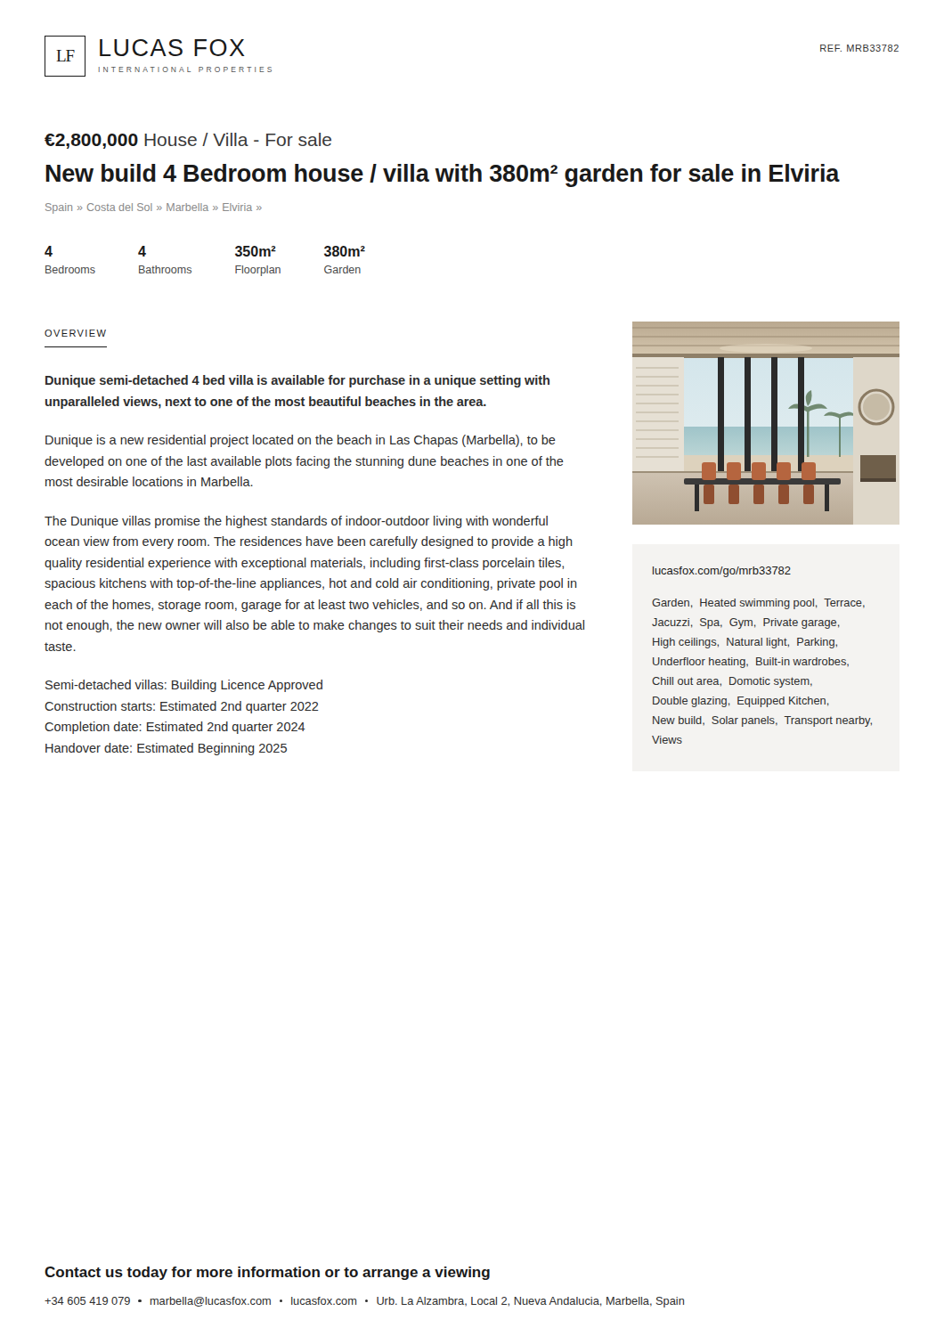LF
LUCAS FOX
International Properties
REF. MRB33782
€2,800,000 House / Villa - For sale
New build 4 Bedroom house / villa with 380m² garden for sale in Elviria
Spain»Costa del Sol»Marbella»Elviria»
4
Bedrooms
4
Bathrooms
350m²
Floorplan
380m²
Garden
Overview
Dunique semi-detached 4 bed villa is available for purchase in a unique setting with unparalleled views, next to one of the most beautiful beaches in the area.
Dunique is a new residential project located on the beach in Las Chapas (Marbella), to be developed on one of the last available plots facing the stunning dune beaches in one of the most desirable locations in Marbella.
The Dunique villas promise the highest standards of indoor-outdoor living with wonderful ocean view from every room. The residences have been carefully designed to provide a high quality residential experience with exceptional materials, including first-class porcelain tiles, spacious kitchens with top-of-the-line appliances, hot and cold air conditioning, private pool in each of the homes, storage room, garage for at least two vehicles, and so on. And if all this is not enough, the new owner will also be able to make changes to suit their needs and individual taste.
Semi-detached villas: Building Licence Approved
Construction starts: Estimated 2nd quarter 2022
Completion date: Estimated 2nd quarter 2024
Handover date: Estimated Beginning 2025
lucasfox.com/go/mrb33782
Garden, Heated swimming pool, Terrace,
Jacuzzi, Spa, Gym, Private garage,
High ceilings, Natural light, Parking,
Underfloor heating, Built-in wardrobes,
Chill out area, Domotic system,
Double glazing, Equipped Kitchen,
New build, Solar panels, Transport nearby,
Views
Contact us today for more information or to arrange a viewing
+34 605 419 079 marbella@lucasfox.com lucasfox.com Urb. La Alzambra, Local 2, Nueva Andalucia, Marbella, Spain